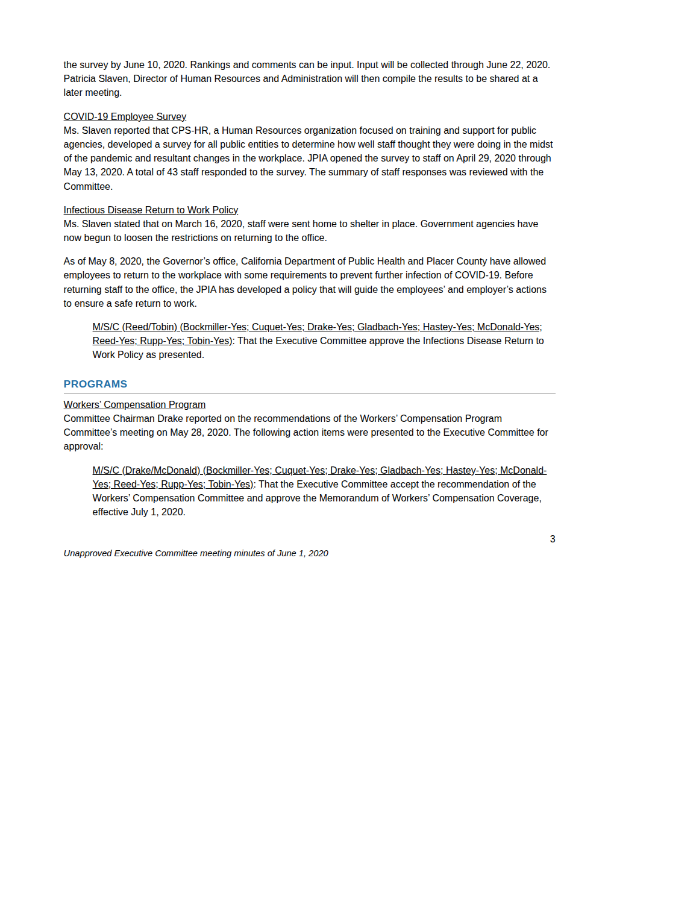the survey by June 10, 2020. Rankings and comments can be input. Input will be collected through June 22, 2020. Patricia Slaven, Director of Human Resources and Administration will then compile the results to be shared at a later meeting.
COVID-19 Employee Survey
Ms. Slaven reported that CPS-HR, a Human Resources organization focused on training and support for public agencies, developed a survey for all public entities to determine how well staff thought they were doing in the midst of the pandemic and resultant changes in the workplace. JPIA opened the survey to staff on April 29, 2020 through May 13, 2020. A total of 43 staff responded to the survey. The summary of staff responses was reviewed with the Committee.
Infectious Disease Return to Work Policy
Ms. Slaven stated that on March 16, 2020, staff were sent home to shelter in place. Government agencies have now begun to loosen the restrictions on returning to the office.
As of May 8, 2020, the Governor’s office, California Department of Public Health and Placer County have allowed employees to return to the workplace with some requirements to prevent further infection of COVID-19. Before returning staff to the office, the JPIA has developed a policy that will guide the employees’ and employer’s actions to ensure a safe return to work.
M/S/C (Reed/Tobin) (Bockmiller-Yes; Cuquet-Yes; Drake-Yes; Gladbach-Yes; Hastey-Yes; McDonald-Yes; Reed-Yes; Rupp-Yes; Tobin-Yes): That the Executive Committee approve the Infections Disease Return to Work Policy as presented.
PROGRAMS
Workers’ Compensation Program
Committee Chairman Drake reported on the recommendations of the Workers’ Compensation Program Committee’s meeting on May 28, 2020. The following action items were presented to the Executive Committee for approval:
M/S/C (Drake/McDonald) (Bockmiller-Yes; Cuquet-Yes; Drake-Yes; Gladbach-Yes; Hastey-Yes; McDonald-Yes; Reed-Yes; Rupp-Yes; Tobin-Yes): That the Executive Committee accept the recommendation of the Workers’ Compensation Committee and approve the Memorandum of Workers’ Compensation Coverage, effective July 1, 2020.
3 Unapproved Executive Committee meeting minutes of June 1, 2020